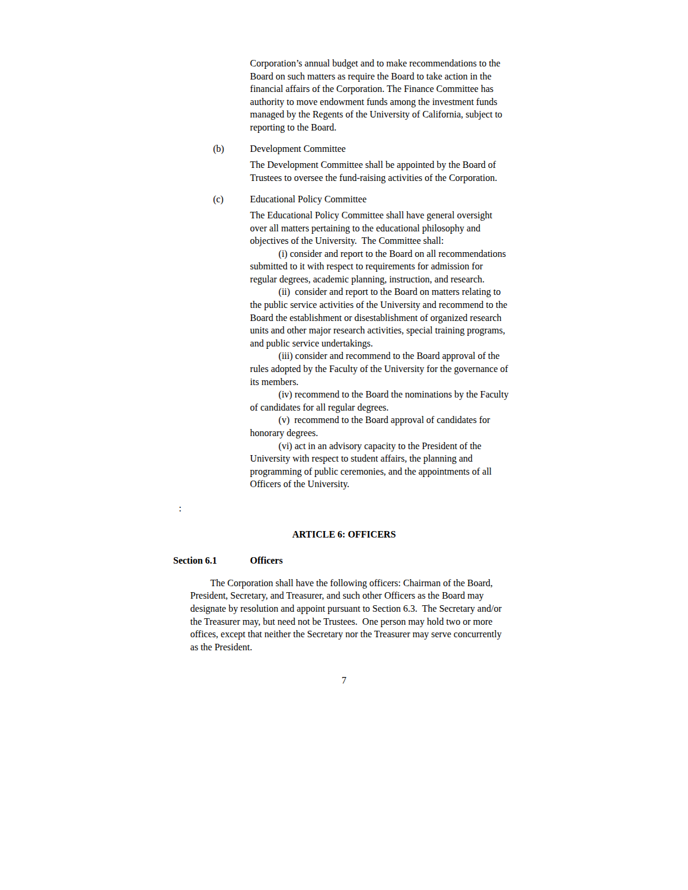Corporation’s annual budget and to make recommendations to the Board on such matters as require the Board to take action in the financial affairs of the Corporation. The Finance Committee has authority to move endowment funds among the investment funds managed by the Regents of the University of California, subject to reporting to the Board.
(b)
Development Committee
The Development Committee shall be appointed by the Board of Trustees to oversee the fund-raising activities of the Corporation.
(c)
Educational Policy Committee
The Educational Policy Committee shall have general oversight over all matters pertaining to the educational philosophy and objectives of the University. The Committee shall:
(i) consider and report to the Board on all recommendations submitted to it with respect to requirements for admission for regular degrees, academic planning, instruction, and research.
(ii) consider and report to the Board on matters relating to the public service activities of the University and recommend to the Board the establishment or disestablishment of organized research units and other major research activities, special training programs, and public service undertakings.
(iii) consider and recommend to the Board approval of the rules adopted by the Faculty of the University for the governance of its members.
(iv) recommend to the Board the nominations by the Faculty of candidates for all regular degrees.
(v) recommend to the Board approval of candidates for honorary degrees.
(vi) act in an advisory capacity to the President of the University with respect to student affairs, the planning and programming of public ceremonies, and the appointments of all Officers of the University.
:
ARTICLE 6: OFFICERS
Section 6.1 Officers
The Corporation shall have the following officers: Chairman of the Board, President, Secretary, and Treasurer, and such other Officers as the Board may designate by resolution and appoint pursuant to Section 6.3. The Secretary and/or the Treasurer may, but need not be Trustees. One person may hold two or more offices, except that neither the Secretary nor the Treasurer may serve concurrently as the President.
7